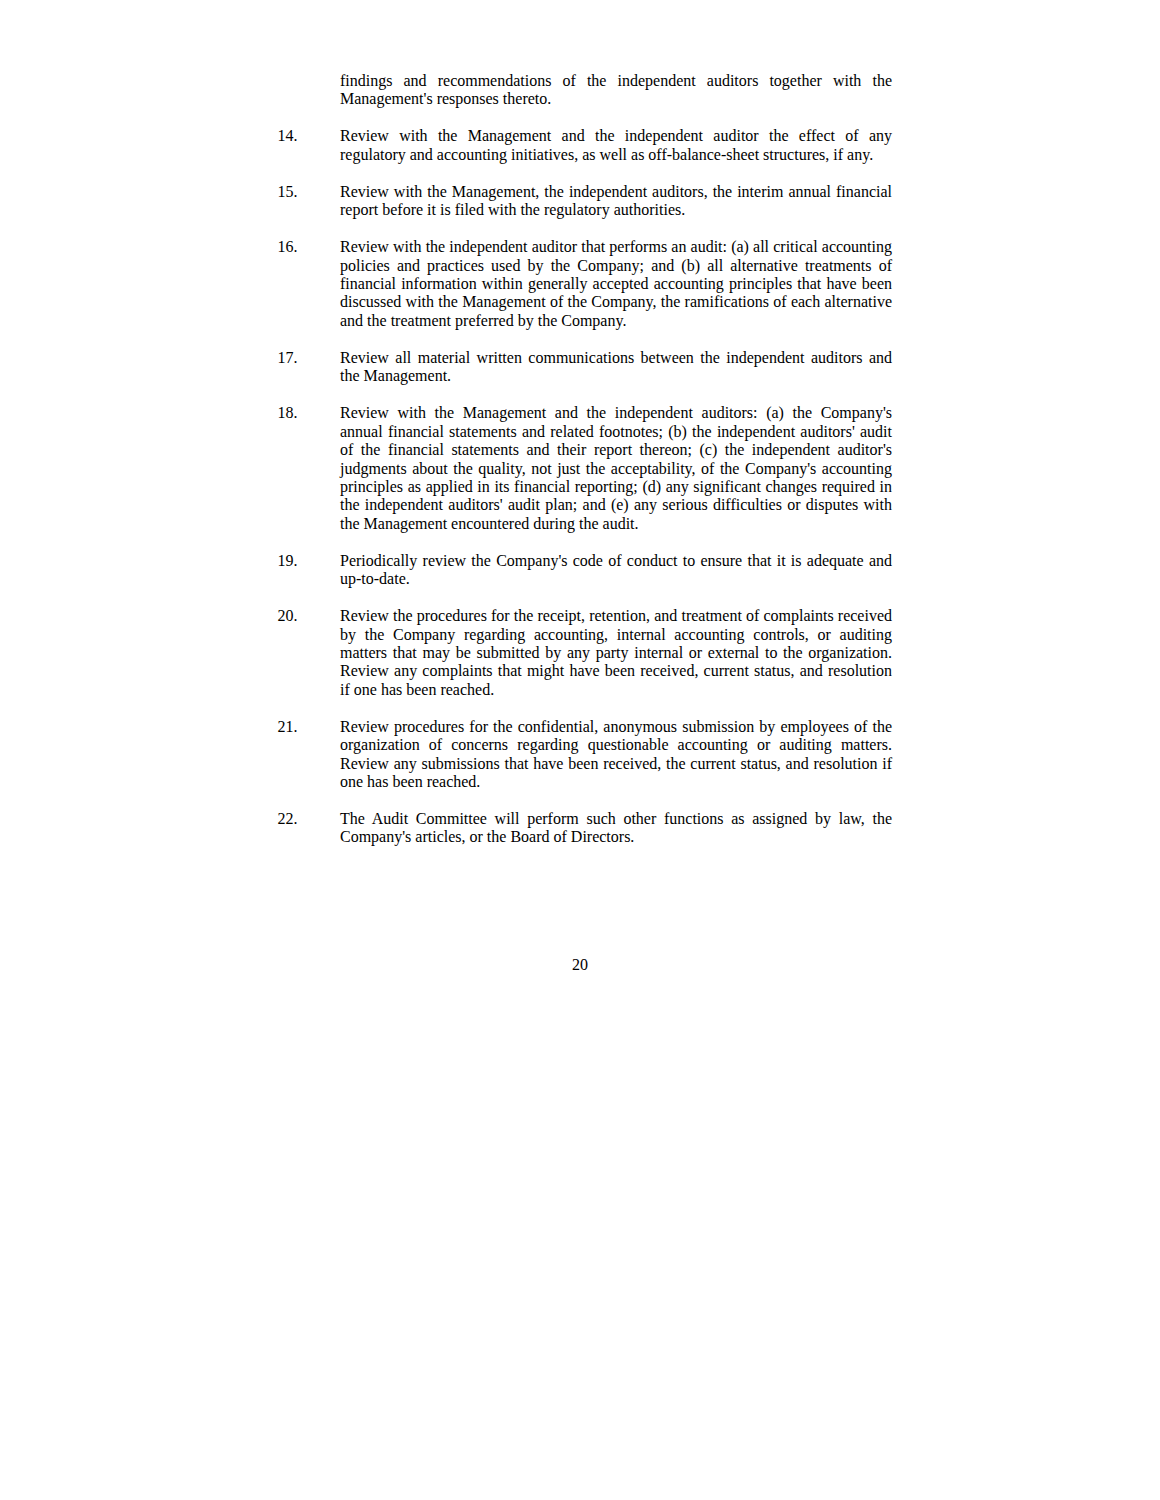findings and recommendations of the independent auditors together with the Management's responses thereto.
14. Review with the Management and the independent auditor the effect of any regulatory and accounting initiatives, as well as off-balance-sheet structures, if any.
15. Review with the Management, the independent auditors, the interim annual financial report before it is filed with the regulatory authorities.
16. Review with the independent auditor that performs an audit: (a) all critical accounting policies and practices used by the Company; and (b) all alternative treatments of financial information within generally accepted accounting principles that have been discussed with the Management of the Company, the ramifications of each alternative and the treatment preferred by the Company.
17. Review all material written communications between the independent auditors and the Management.
18. Review with the Management and the independent auditors: (a) the Company's annual financial statements and related footnotes; (b) the independent auditors' audit of the financial statements and their report thereon; (c) the independent auditor's judgments about the quality, not just the acceptability, of the Company's accounting principles as applied in its financial reporting; (d) any significant changes required in the independent auditors' audit plan; and (e) any serious difficulties or disputes with the Management encountered during the audit.
19. Periodically review the Company's code of conduct to ensure that it is adequate and up-to-date.
20. Review the procedures for the receipt, retention, and treatment of complaints received by the Company regarding accounting, internal accounting controls, or auditing matters that may be submitted by any party internal or external to the organization. Review any complaints that might have been received, current status, and resolution if one has been reached.
21. Review procedures for the confidential, anonymous submission by employees of the organization of concerns regarding questionable accounting or auditing matters. Review any submissions that have been received, the current status, and resolution if one has been reached.
22. The Audit Committee will perform such other functions as assigned by law, the Company's articles, or the Board of Directors.
20